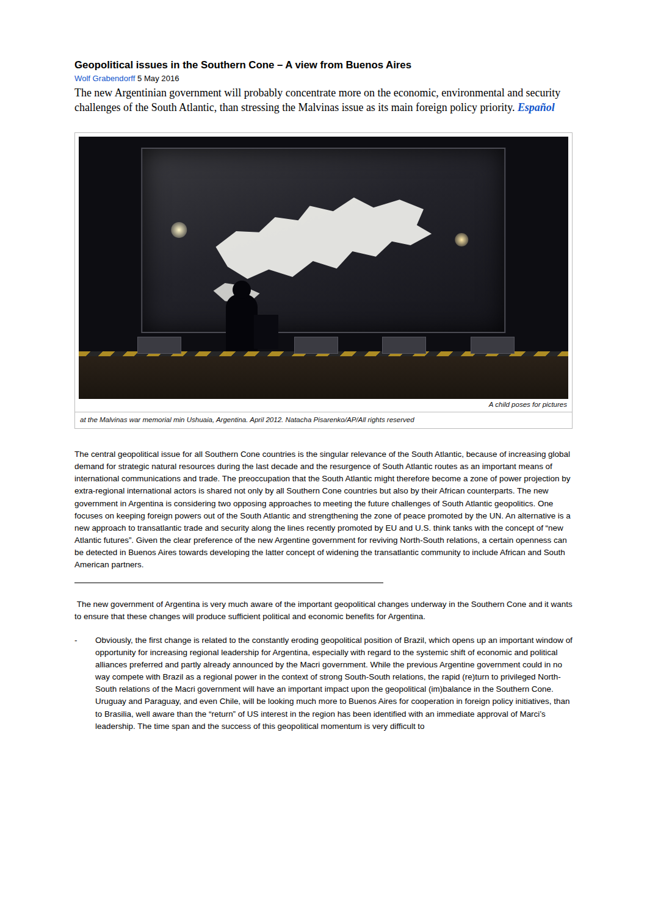Geopolitical issues in the Southern Cone – A view from Buenos Aires
Wolf Grabendorff 5 May 2016
The new Argentinian government will probably concentrate more on the economic, environmental and security challenges of the South Atlantic, than stressing the Malvinas issue as its main foreign policy priority. Español
A child poses for pictures
at the Malvinas war memorial min Ushuaia, Argentina. April 2012. Natacha Pisarenko/AP/All rights reserved
The central geopolitical issue for all Southern Cone countries is the singular relevance of the South Atlantic, because of increasing global demand for strategic natural resources during the last decade and the resurgence of South Atlantic routes as an important means of international communications and trade. The preoccupation that the South Atlantic might therefore become a zone of power projection by extra-regional international actors is shared not only by all Southern Cone countries but also by their African counterparts. The new government in Argentina is considering two opposing approaches to meeting the future challenges of South Atlantic geopolitics. One focuses on keeping foreign powers out of the South Atlantic and strengthening the zone of peace promoted by the UN. An alternative is a new approach to transatlantic trade and security along the lines recently promoted by EU and U.S. think tanks with the concept of “new Atlantic futures”. Given the clear preference of the new Argentine government for reviving North-South relations, a certain openness can be detected in Buenos Aires towards developing the latter concept of widening the transatlantic community to include African and South American partners.
The new government of Argentina is very much aware of the important geopolitical changes underway in the Southern Cone and it wants to ensure that these changes will produce sufficient political and economic benefits for Argentina.
-
Obviously, the first change is related to the constantly eroding geopolitical position of Brazil, which opens up an important window of opportunity for increasing regional leadership for Argentina, especially with regard to the systemic shift of economic and political alliances preferred and partly already announced by the Macri government. While the previous Argentine government could in no way compete with Brazil as a regional power in the context of strong South-South relations, the rapid (re)turn to privileged North-South relations of the Macri government will have an important impact upon the geopolitical (im)balance in the Southern Cone. Uruguay and Paraguay, and even Chile, will be looking much more to Buenos Aires for cooperation in foreign policy initiatives, than to Brasilia, well aware than the “return” of US interest in the region has been identified with an immediate approval of Marci’s leadership. The time span and the success of this geopolitical momentum is very difficult to